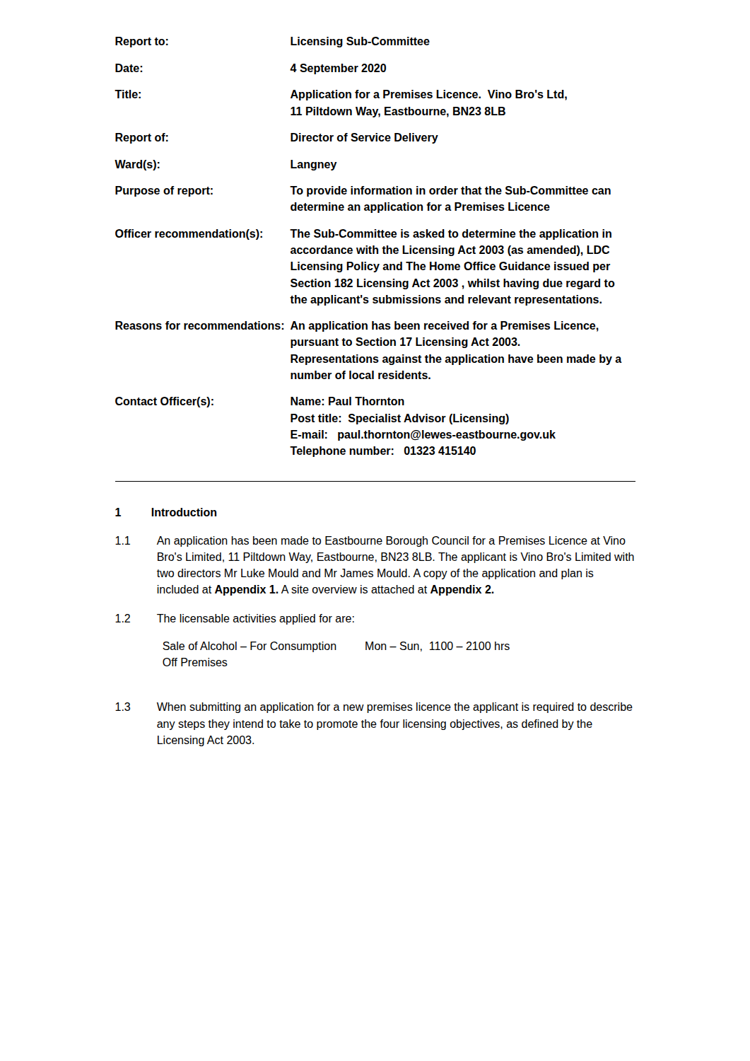| Report to: | Licensing Sub-Committee |
| Date: | 4 September 2020 |
| Title: | Application for a Premises Licence. Vino Bro's Ltd, 11 Piltdown Way, Eastbourne, BN23 8LB |
| Report of: | Director of Service Delivery |
| Ward(s): | Langney |
| Purpose of report: | To provide information in order that the Sub-Committee can determine an application for a Premises Licence |
| Officer recommendation(s): | The Sub-Committee is asked to determine the application in accordance with the Licensing Act 2003 (as amended), LDC Licensing Policy and The Home Office Guidance issued per Section 182 Licensing Act 2003 , whilst having due regard to the applicant's submissions and relevant representations. |
| Reasons for recommendations: | An application has been received for a Premises Licence, pursuant to Section 17 Licensing Act 2003. Representations against the application have been made by a number of local residents. |
| Contact Officer(s): | Name: Paul Thornton Post title: Specialist Advisor (Licensing) E-mail: paul.thornton@lewes-eastbourne.gov.uk Telephone number: 01323 415140 |
1 Introduction
1.1
An application has been made to Eastbourne Borough Council for a Premises Licence at Vino Bro's Limited, 11 Piltdown Way, Eastbourne, BN23 8LB. The applicant is Vino Bro's Limited with two directors Mr Luke Mould and Mr James Mould. A copy of the application and plan is included at Appendix 1. A site overview is attached at Appendix 2.
1.2
The licensable activities applied for are:
| Sale of Alcohol – For Consumption Off Premises | Mon – Sun, 1100 – 2100 hrs |
1.3
When submitting an application for a new premises licence the applicant is required to describe any steps they intend to take to promote the four licensing objectives, as defined by the Licensing Act 2003.